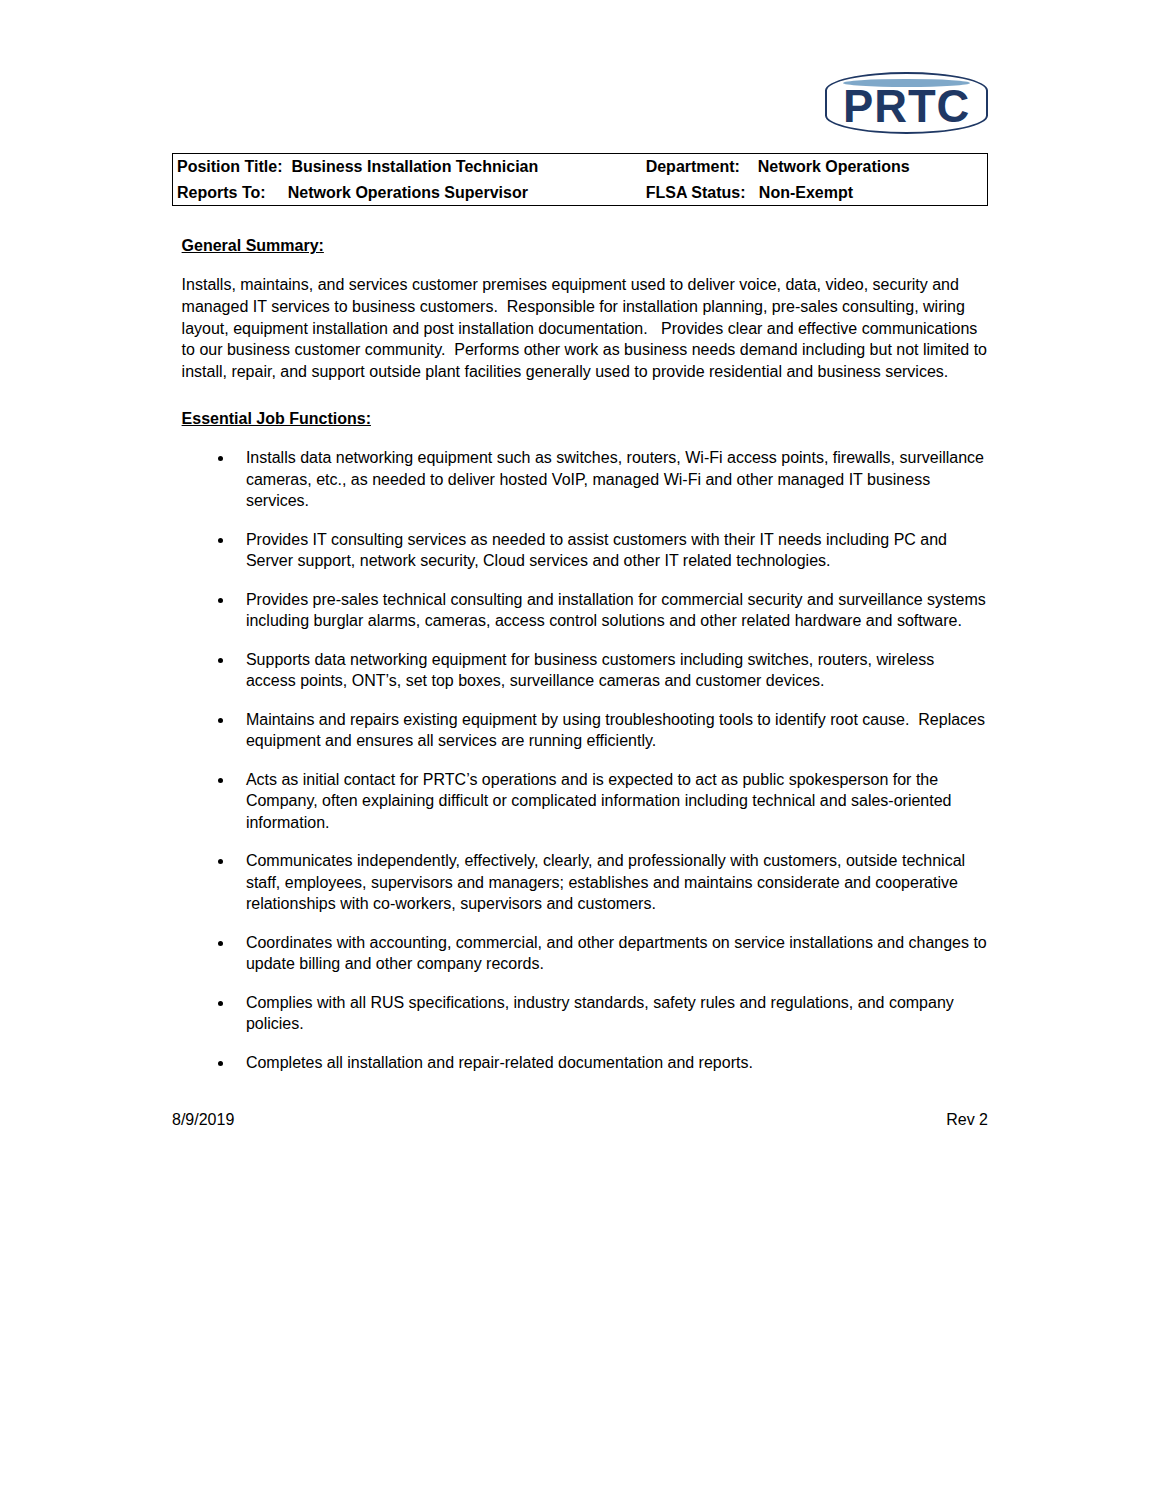PRTC
| Position Title: Business Installation Technician | Department: Network Operations |
| Reports To: Network Operations Supervisor | FLSA Status: Non-Exempt |
General Summary:
Installs, maintains, and services customer premises equipment used to deliver voice, data, video, security and managed IT services to business customers. Responsible for installation planning, pre-sales consulting, wiring layout, equipment installation and post installation documentation. Provides clear and effective communications to our business customer community. Performs other work as business needs demand including but not limited to install, repair, and support outside plant facilities generally used to provide residential and business services.
Essential Job Functions:
Installs data networking equipment such as switches, routers, Wi-Fi access points, firewalls, surveillance cameras, etc., as needed to deliver hosted VoIP, managed Wi-Fi and other managed IT business services.
Provides IT consulting services as needed to assist customers with their IT needs including PC and Server support, network security, Cloud services and other IT related technologies.
Provides pre-sales technical consulting and installation for commercial security and surveillance systems including burglar alarms, cameras, access control solutions and other related hardware and software.
Supports data networking equipment for business customers including switches, routers, wireless access points, ONT’s, set top boxes, surveillance cameras and customer devices.
Maintains and repairs existing equipment by using troubleshooting tools to identify root cause. Replaces equipment and ensures all services are running efficiently.
Acts as initial contact for PRTC’s operations and is expected to act as public spokesperson for the Company, often explaining difficult or complicated information including technical and sales-oriented information.
Communicates independently, effectively, clearly, and professionally with customers, outside technical staff, employees, supervisors and managers; establishes and maintains considerate and cooperative relationships with co-workers, supervisors and customers.
Coordinates with accounting, commercial, and other departments on service installations and changes to update billing and other company records.
Complies with all RUS specifications, industry standards, safety rules and regulations, and company policies.
Completes all installation and repair-related documentation and reports.
8/9/2019 Rev 2